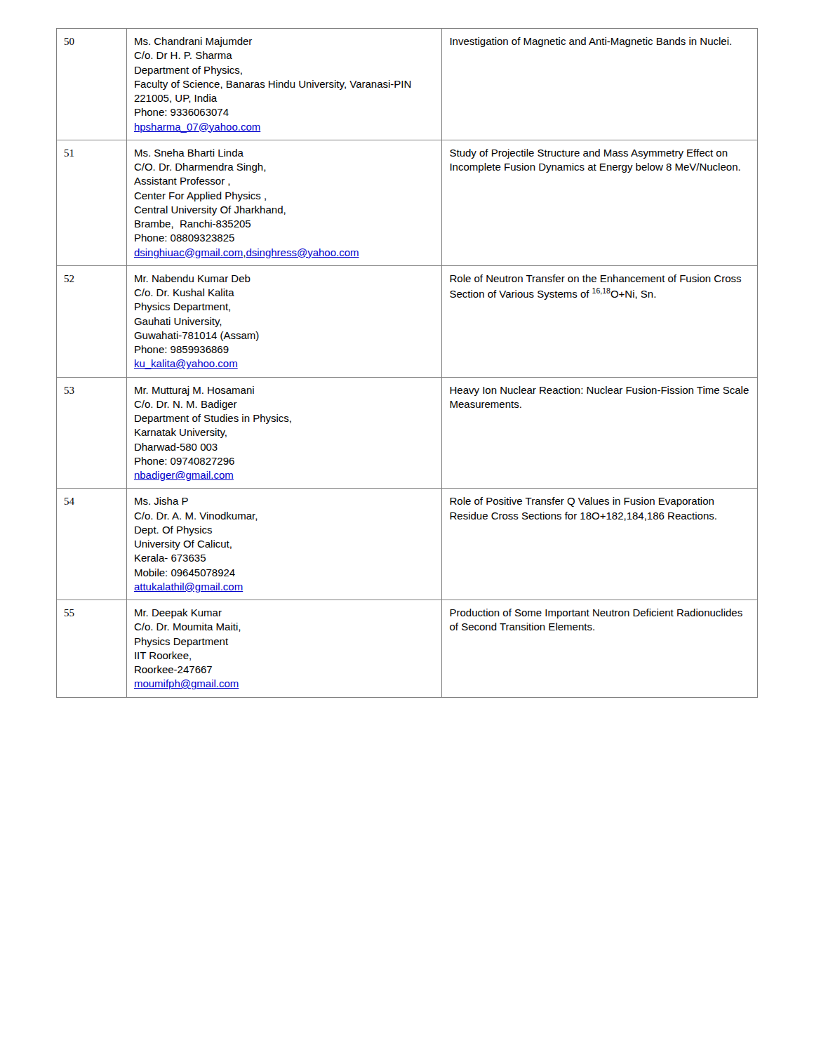| 50 | Ms. Chandrani Majumder C/o. Dr H. P. Sharma Department of Physics, Faculty of Science, Banaras Hindu University, Varanasi-PIN 221005, UP, India Phone: 9336063074 hpsharma_07@yahoo.com | Investigation of Magnetic and Anti-Magnetic Bands in Nuclei. |
| 51 | Ms. Sneha Bharti Linda C/O. Dr. Dharmendra Singh, Assistant Professor , Center For Applied Physics , Central University Of Jharkhand, Brambe, Ranchi-835205 Phone: 08809323825 dsinghiuac@gmail.com , dsinghress@yahoo.com | Study of Projectile Structure and Mass Asymmetry Effect on Incomplete Fusion Dynamics at Energy below 8 MeV/Nucleon. |
| 52 | Mr. Nabendu Kumar Deb C/o. Dr. Kushal Kalita Physics Department, Gauhati University, Guwahati-781014 (Assam) Phone: 9859936869 ku_kalita@yahoo.com | Role of Neutron Transfer on the Enhancement of Fusion Cross Section of Various Systems of 16,18 O+Ni, Sn. |
| 53 | Mr. Mutturaj M. Hosamani C/o. Dr. N. M. Badiger Department of Studies in Physics, Karnatak University, Dharwad-580 003 Phone: 09740827296 nbadiger@gmail.com | Heavy Ion Nuclear Reaction: Nuclear Fusion-Fission Time Scale Measurements. |
| 54 | Ms. Jisha P C/o. Dr. A. M. Vinodkumar, Dept. Of Physics University Of Calicut, Kerala- 673635 Mobile: 09645078924 attukalathil@gmail.com | Role of Positive Transfer Q Values in Fusion Evaporation Residue Cross Sections for 18O+182,184,186 Reactions. |
| 55 | Mr. Deepak Kumar C/o. Dr. Moumita Maiti, Physics Department IIT Roorkee, Roorkee-247667 moumifph@gmail.com | Production of Some Important Neutron Deficient Radionuclides of Second Transition Elements. |